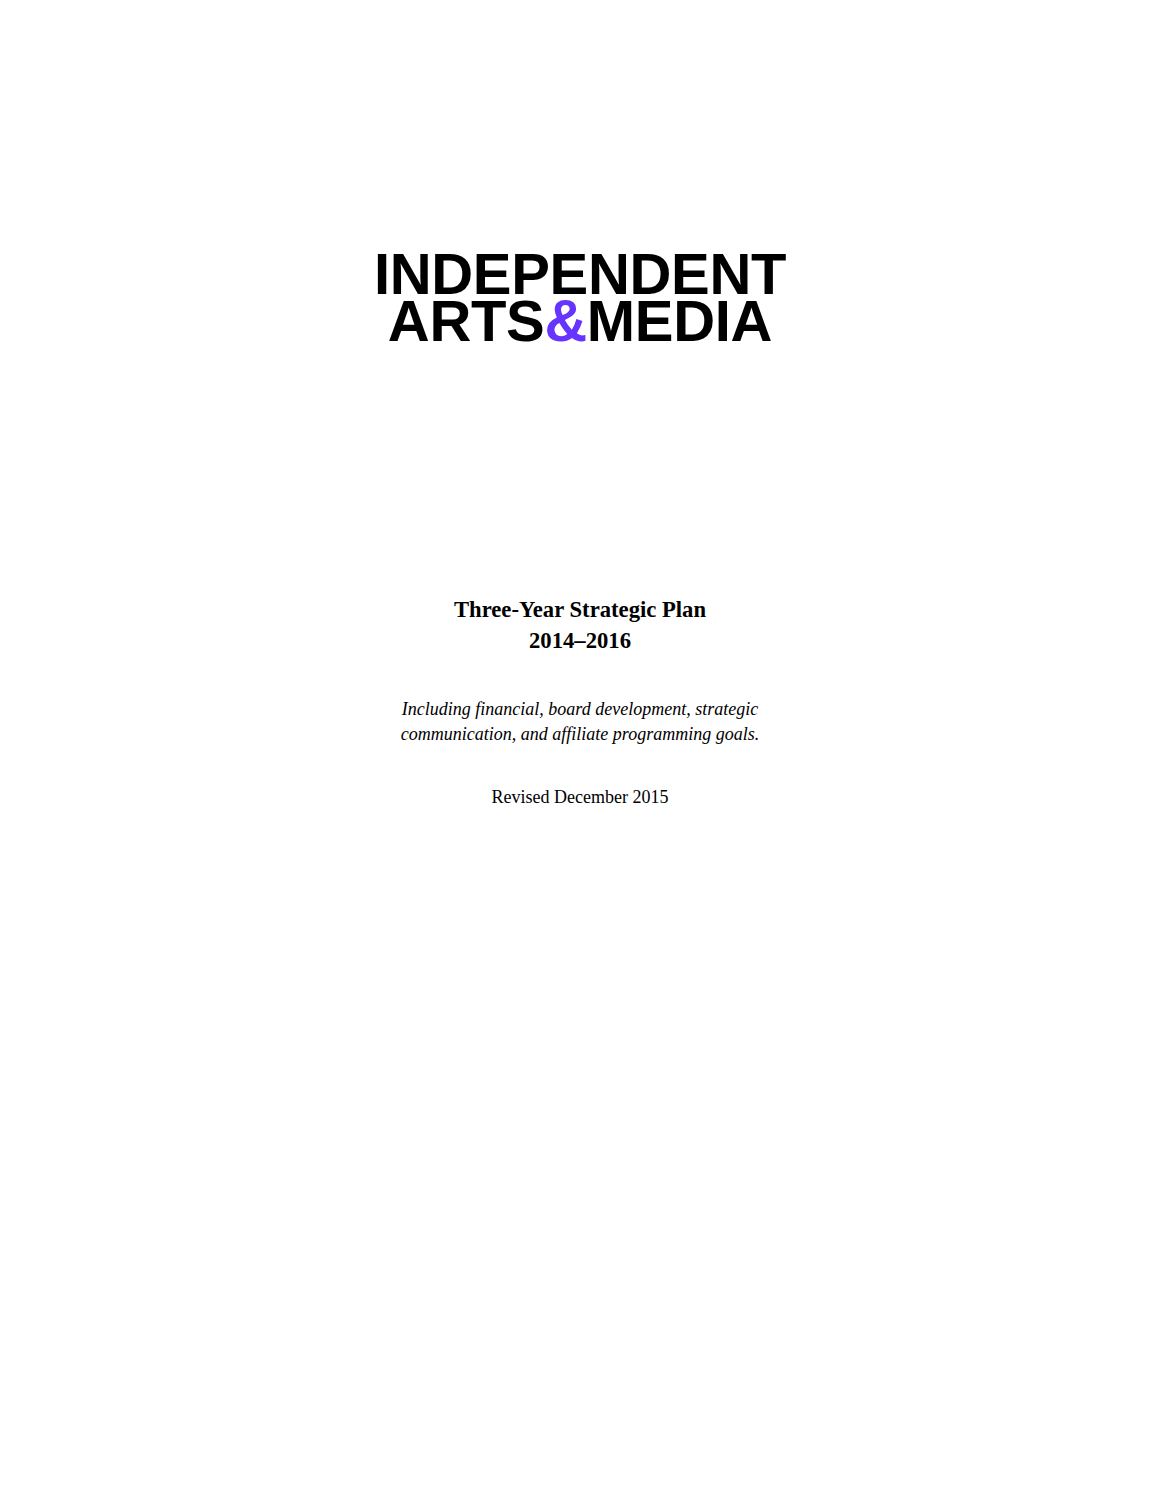INDEPENDENT ARTS&MEDIA
Three-Year Strategic Plan
2014–2016
Including financial, board development, strategic
communication, and affiliate programming goals.
Revised December 2015